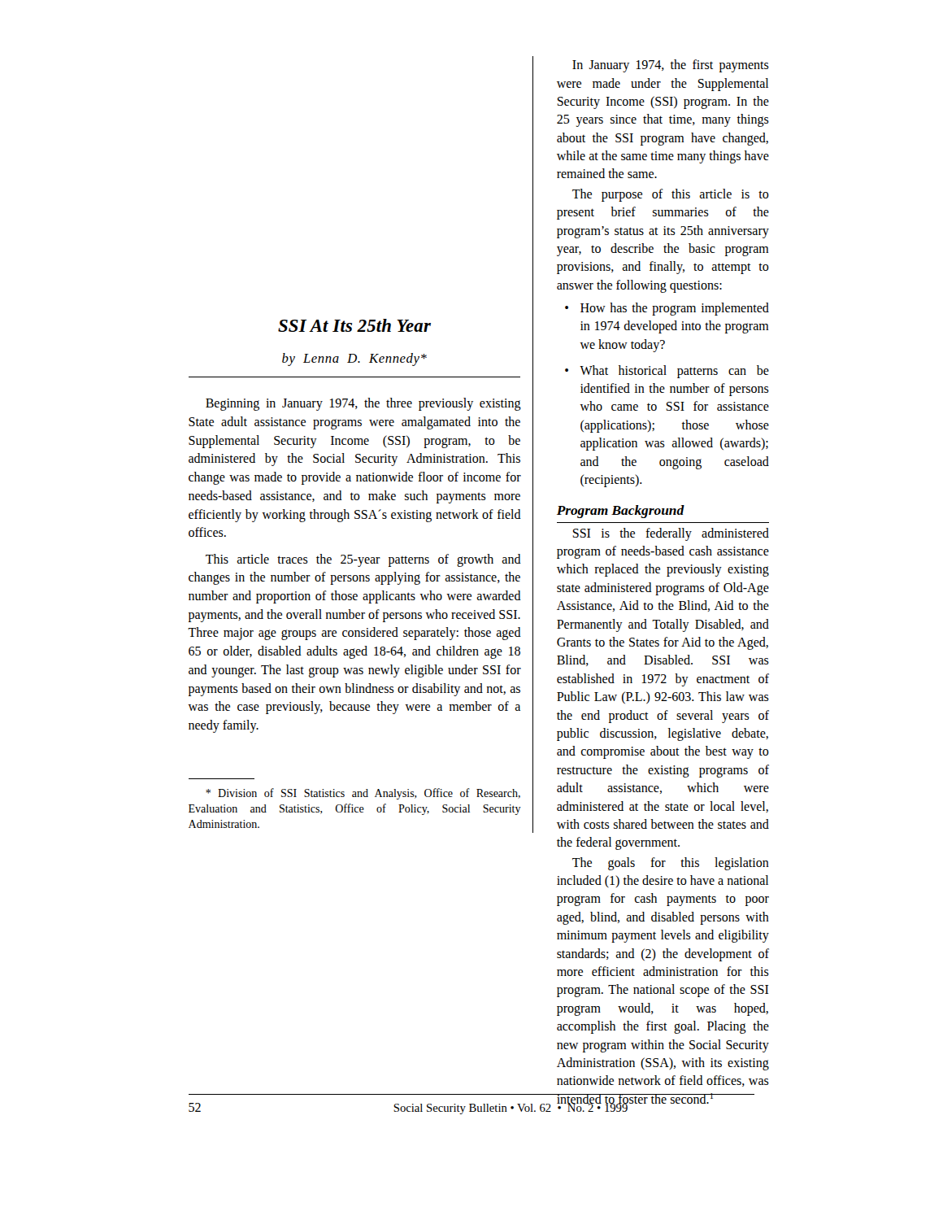SSI At Its 25th Year
by Lenna D. Kennedy*
Beginning in January 1974, the three previously existing State adult assistance programs were amalgamated into the Supplemental Security Income (SSI) program, to be administered by the Social Security Administration. This change was made to provide a nationwide floor of income for needs-based assistance, and to make such payments more efficiently by working through SSA´s existing network of field offices.
This article traces the 25-year patterns of growth and changes in the number of persons applying for assistance, the number and proportion of those applicants who were awarded payments, and the overall number of persons who received SSI. Three major age groups are considered separately: those aged 65 or older, disabled adults aged 18-64, and children age 18 and younger. The last group was newly eligible under SSI for payments based on their own blindness or disability and not, as was the case previously, because they were a member of a needy family.
* Division of SSI Statistics and Analysis, Office of Research, Evaluation and Statistics, Office of Policy, Social Security Administration.
In January 1974, the first payments were made under the Supplemental Security Income (SSI) program. In the 25 years since that time, many things about the SSI program have changed, while at the same time many things have remained the same.
The purpose of this article is to present brief summaries of the program’s status at its 25th anniversary year, to describe the basic program provisions, and finally, to attempt to answer the following questions:
How has the program implemented in 1974 developed into the program we know today?
What historical patterns can be identified in the number of persons who came to SSI for assistance (applications); those whose application was allowed (awards); and the ongoing caseload (recipients).
Program Background
SSI is the federally administered program of needs-based cash assistance which replaced the previously existing state administered programs of Old-Age Assistance, Aid to the Blind, Aid to the Permanently and Totally Disabled, and Grants to the States for Aid to the Aged, Blind, and Disabled. SSI was established in 1972 by enactment of Public Law (P.L.) 92-603. This law was the end product of several years of public discussion, legislative debate, and compromise about the best way to restructure the existing programs of adult assistance, which were administered at the state or local level, with costs shared between the states and the federal government.
The goals for this legislation included (1) the desire to have a national program for cash payments to poor aged, blind, and disabled persons with minimum payment levels and eligibility standards; and (2) the development of more efficient administration for this program. The national scope of the SSI program would, it was hoped, accomplish the first goal. Placing the new program within the Social Security Administration (SSA), with its existing nationwide network of field offices, was intended to foster the second.1
52
Social Security Bulletin • Vol. 62 • No. 2 • 1999